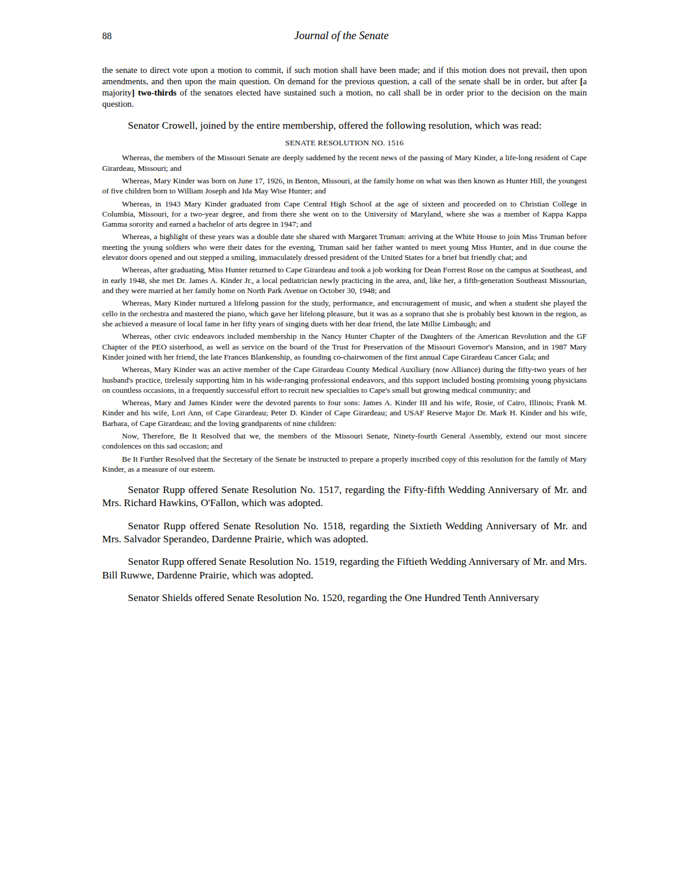88
Journal of the Senate
the senate to direct vote upon a motion to commit, if such motion shall have been made; and if this motion does not prevail, then upon amendments, and then upon the main question. On demand for the previous question, a call of the senate shall be in order, but after [a majority] two-thirds of the senators elected have sustained such a motion, no call shall be in order prior to the decision on the main question.
Senator Crowell, joined by the entire membership, offered the following resolution, which was read:
SENATE RESOLUTION NO. 1516
Whereas, the members of the Missouri Senate are deeply saddened by the recent news of the passing of Mary Kinder, a life-long resident of Cape Girardeau, Missouri; and
Whereas, Mary Kinder was born on June 17, 1926, in Benton, Missouri, at the family home on what was then known as Hunter Hill, the youngest of five children born to William Joseph and Ida May Wise Hunter; and
Whereas, in 1943 Mary Kinder graduated from Cape Central High School at the age of sixteen and proceeded on to Christian College in Columbia, Missouri, for a two-year degree, and from there she went on to the University of Maryland, where she was a member of Kappa Kappa Gamma sorority and earned a bachelor of arts degree in 1947; and
Whereas, a highlight of these years was a double date she shared with Margaret Truman: arriving at the White House to join Miss Truman before meeting the young soldiers who were their dates for the evening, Truman said her father wanted to meet young Miss Hunter, and in due course the elevator doors opened and out stepped a smiling, immaculately dressed president of the United States for a brief but friendly chat; and
Whereas, after graduating, Miss Hunter returned to Cape Girardeau and took a job working for Dean Forrest Rose on the campus at Southeast, and in early 1948, she met Dr. James A. Kinder Jr., a local pediatrician newly practicing in the area, and, like her, a fifth-generation Southeast Missourian, and they were married at her family home on North Park Avenue on October 30, 1948; and
Whereas, Mary Kinder nurtured a lifelong passion for the study, performance, and encouragement of music, and when a student she played the cello in the orchestra and mastered the piano, which gave her lifelong pleasure, but it was as a soprano that she is probably best known in the region, as she achieved a measure of local fame in her fifty years of singing duets with her dear friend, the late Millie Limbaugh; and
Whereas, other civic endeavors included membership in the Nancy Hunter Chapter of the Daughters of the American Revolution and the GF Chapter of the PEO sisterhood, as well as service on the board of the Trust for Preservation of the Missouri Governor's Mansion, and in 1987 Mary Kinder joined with her friend, the late Frances Blankenship, as founding co-chairwomen of the first annual Cape Girardeau Cancer Gala; and
Whereas, Mary Kinder was an active member of the Cape Girardeau County Medical Auxiliary (now Alliance) during the fifty-two years of her husband's practice, tirelessly supporting him in his wide-ranging professional endeavors, and this support included hosting promising young physicians on countless occasions, in a frequently successful effort to recruit new specialties to Cape's small but growing medical community; and
Whereas, Mary and James Kinder were the devoted parents to four sons: James A. Kinder III and his wife, Rosie, of Cairo, Illinois; Frank M. Kinder and his wife, Lori Ann, of Cape Girardeau; Peter D. Kinder of Cape Girardeau; and USAF Reserve Major Dr. Mark H. Kinder and his wife, Barbara, of Cape Girardeau; and the loving grandparents of nine children:
Now, Therefore, Be It Resolved that we, the members of the Missouri Senate, Ninety-fourth General Assembly, extend our most sincere condolences on this sad occasion; and
Be It Further Resolved that the Secretary of the Senate be instructed to prepare a properly inscribed copy of this resolution for the family of Mary Kinder, as a measure of our esteem.
Senator Rupp offered Senate Resolution No. 1517, regarding the Fifty-fifth Wedding Anniversary of Mr. and Mrs. Richard Hawkins, O'Fallon, which was adopted.
Senator Rupp offered Senate Resolution No. 1518, regarding the Sixtieth Wedding Anniversary of Mr. and Mrs. Salvador Sperandeo, Dardenne Prairie, which was adopted.
Senator Rupp offered Senate Resolution No. 1519, regarding the Fiftieth Wedding Anniversary of Mr. and Mrs. Bill Ruwwe, Dardenne Prairie, which was adopted.
Senator Shields offered Senate Resolution No. 1520, regarding the One Hundred Tenth Anniversary